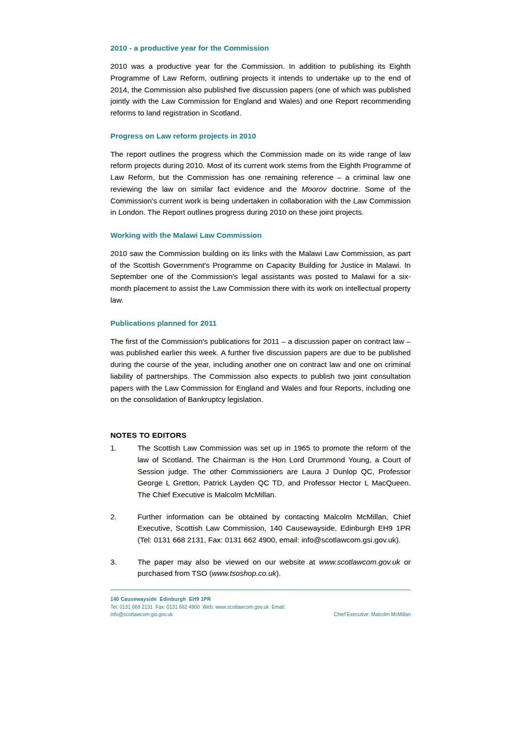2010 - a productive year for the Commission
2010 was a productive year for the Commission. In addition to publishing its Eighth Programme of Law Reform, outlining projects it intends to undertake up to the end of 2014, the Commission also published five discussion papers (one of which was published jointly with the Law Commission for England and Wales) and one Report recommending reforms to land registration in Scotland.
Progress on Law reform projects in 2010
The report outlines the progress which the Commission made on its wide range of law reform projects during 2010. Most of its current work stems from the Eighth Programme of Law Reform, but the Commission has one remaining reference – a criminal law one reviewing the law on similar fact evidence and the Moorov doctrine. Some of the Commission's current work is being undertaken in collaboration with the Law Commission in London. The Report outlines progress during 2010 on these joint projects.
Working with the Malawi Law Commission
2010 saw the Commission building on its links with the Malawi Law Commission, as part of the Scottish Government's Programme on Capacity Building for Justice in Malawi. In September one of the Commission's legal assistants was posted to Malawi for a six-month placement to assist the Law Commission there with its work on intellectual property law.
Publications planned for 2011
The first of the Commission's publications for 2011 – a discussion paper on contract law – was published earlier this week. A further five discussion papers are due to be published during the course of the year, including another one on contract law and one on criminal liability of partnerships. The Commission also expects to publish two joint consultation papers with the Law Commission for England and Wales and four Reports, including one on the consolidation of Bankruptcy legislation.
NOTES TO EDITORS
1. The Scottish Law Commission was set up in 1965 to promote the reform of the law of Scotland. The Chairman is the Hon Lord Drummond Young, a Court of Session judge. The other Commissioners are Laura J Dunlop QC, Professor George L Gretton, Patrick Layden QC TD, and Professor Hector L MacQueen. The Chief Executive is Malcolm McMillan.
2. Further information can be obtained by contacting Malcolm McMillan, Chief Executive, Scottish Law Commission, 140 Causewayside, Edinburgh EH9 1PR (Tel: 0131 668 2131, Fax: 0131 662 4900, email: info@scotlawcom.gsi.gov.uk).
3. The paper may also be viewed on our website at www.scotlawcom.gov.uk or purchased from TSO (www.tsoshop.co.uk).
140 Causewayside Edinburgh EH9 1PR
Tel: 0131 668 2131 Fax: 0131 662 4900 Web: www.scotlawcom.gov.uk Email: info@scotlawcom.gsi.gov.uk
Chief Executive: Malcolm McMillan